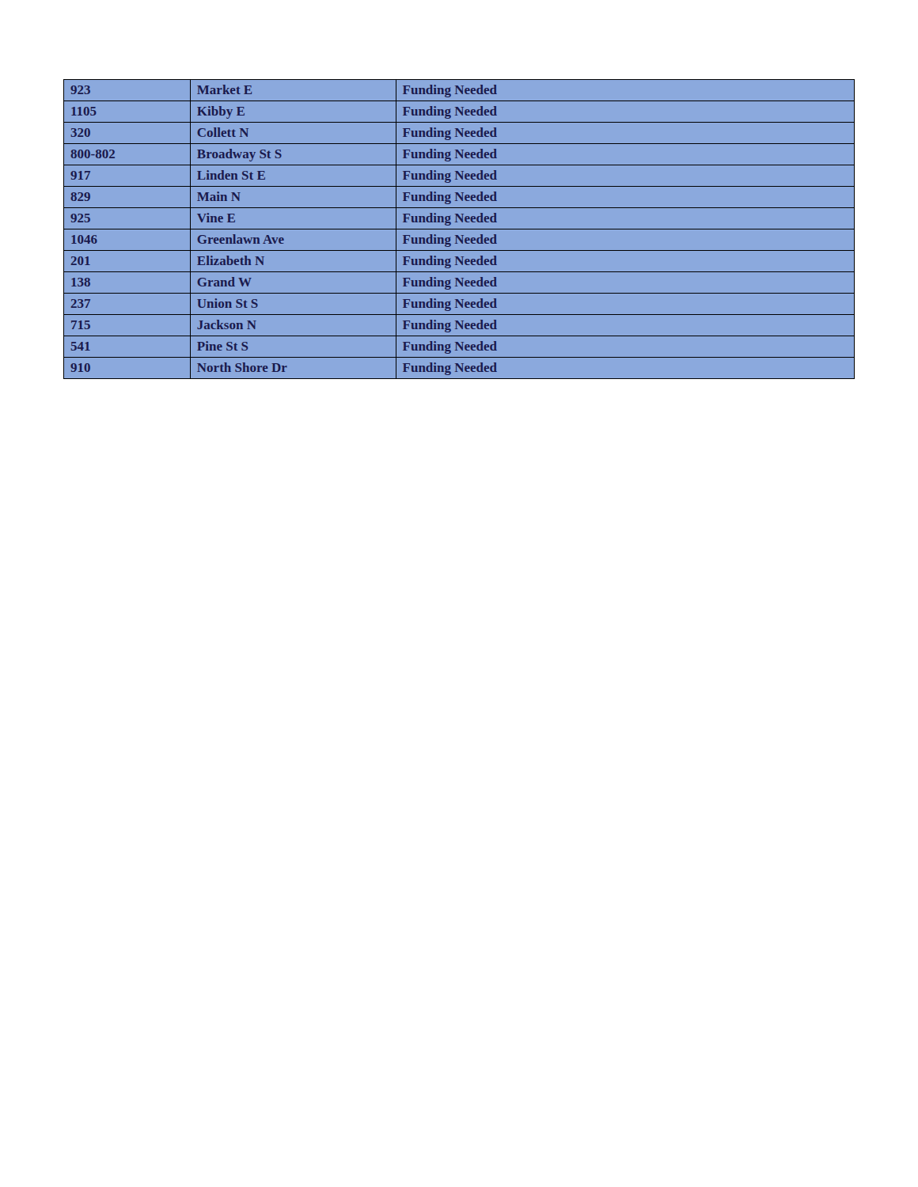| 923 | Market E | Funding Needed |
| 1105 | Kibby E | Funding Needed |
| 320 | Collett N | Funding Needed |
| 800-802 | Broadway St S | Funding Needed |
| 917 | Linden St E | Funding Needed |
| 829 | Main N | Funding Needed |
| 925 | Vine E | Funding Needed |
| 1046 | Greenlawn Ave | Funding Needed |
| 201 | Elizabeth N | Funding Needed |
| 138 | Grand W | Funding Needed |
| 237 | Union St S | Funding Needed |
| 715 | Jackson N | Funding Needed |
| 541 | Pine St S | Funding Needed |
| 910 | North Shore Dr | Funding Needed |